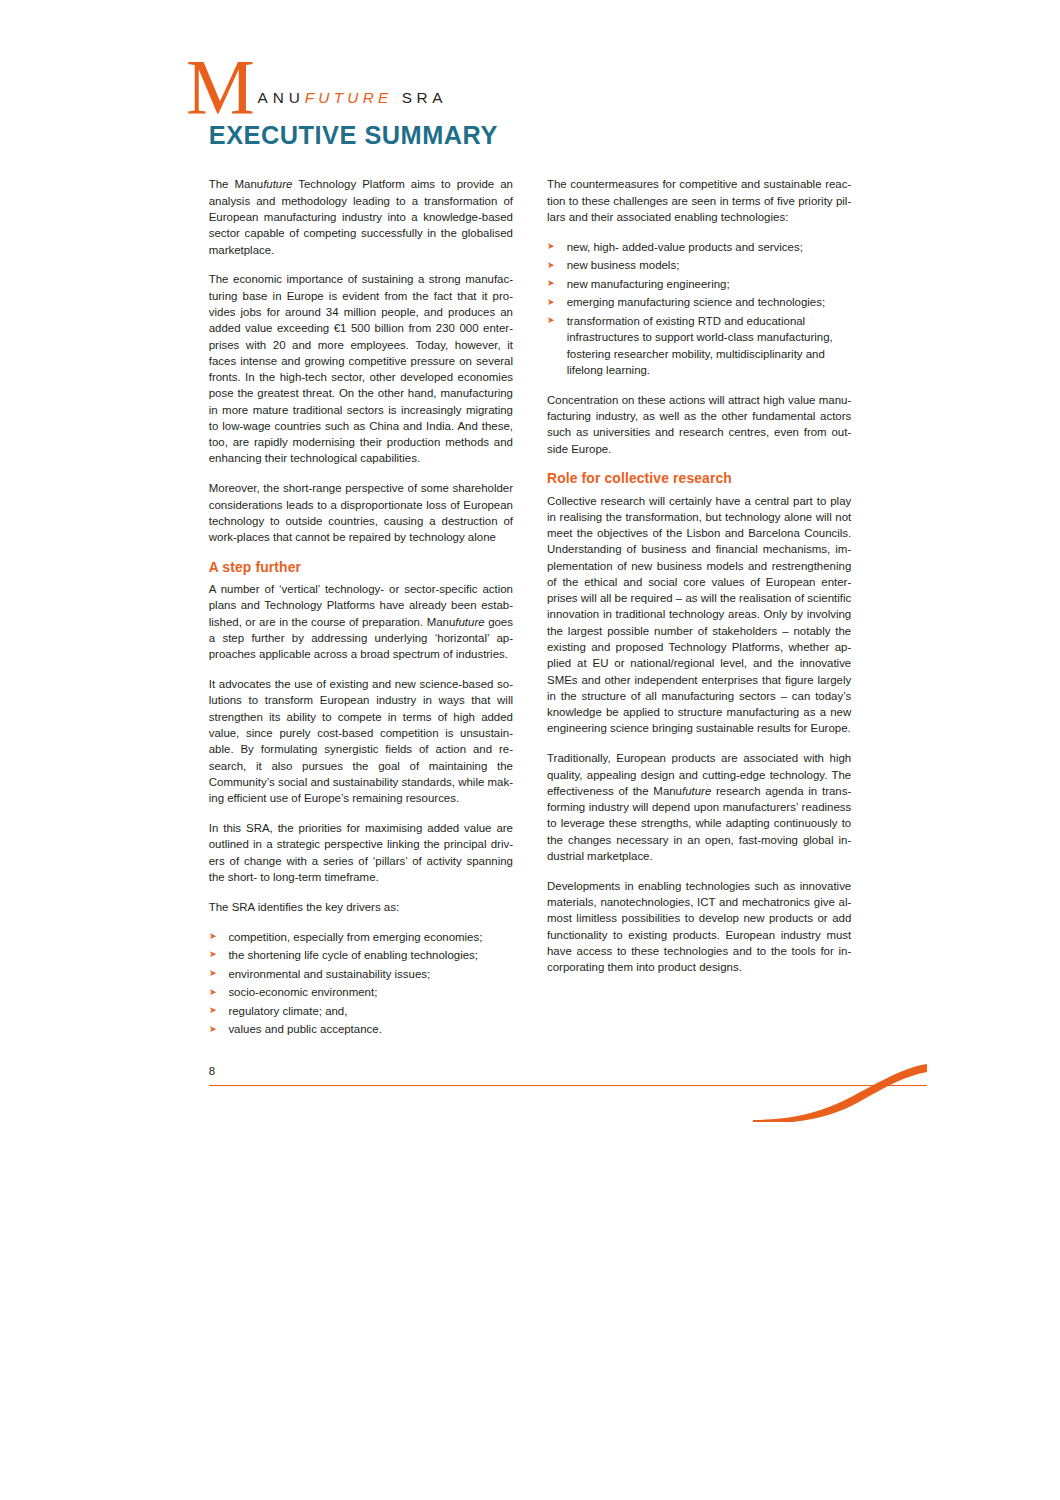M anufuture SRA
Executive Summary
The Manufuture Technology Platform aims to provide an analysis and methodology leading to a transformation of European manufacturing industry into a knowledge-based sector capable of competing successfully in the globalised marketplace.
The economic importance of sustaining a strong manufacturing base in Europe is evident from the fact that it provides jobs for around 34 million people, and produces an added value exceeding €1 500 billion from 230 000 enterprises with 20 and more employees. Today, however, it faces intense and growing competitive pressure on several fronts. In the high-tech sector, other developed economies pose the greatest threat. On the other hand, manufacturing in more mature traditional sectors is increasingly migrating to low-wage countries such as China and India. And these, too, are rapidly modernising their production methods and enhancing their technological capabilities.
Moreover, the short-range perspective of some shareholder considerations leads to a disproportionate loss of European technology to outside countries, causing a destruction of work-places that cannot be repaired by technology alone
A step further
A number of ‘vertical’ technology- or sector-specific action plans and Technology Platforms have already been established, or are in the course of preparation. Manufuture goes a step further by addressing underlying ‘horizontal’ approaches applicable across a broad spectrum of industries.
It advocates the use of existing and new science-based solutions to transform European industry in ways that will strengthen its ability to compete in terms of high added value, since purely cost-based competition is unsustainable. By formulating synergistic fields of action and research, it also pursues the goal of maintaining the Community’s social and sustainability standards, while making efficient use of Europe’s remaining resources.
In this SRA, the priorities for maximising added value are outlined in a strategic perspective linking the principal drivers of change with a series of ‘pillars’ of activity spanning the short- to long-term timeframe.
The SRA identifies the key drivers as:
competition, especially from emerging economies;
the shortening life cycle of enabling technologies;
environmental and sustainability issues;
socio-economic environment;
regulatory climate; and,
values and public acceptance.
The countermeasures for competitive and sustainable reaction to these challenges are seen in terms of five priority pillars and their associated enabling technologies:
new, high- added-value products and services;
new business models;
new manufacturing engineering;
emerging manufacturing science and technologies;
transformation of existing RTD and educational infrastructures to support world-class manufacturing, fostering researcher mobility, multidisciplinarity and lifelong learning.
Concentration on these actions will attract high value manufacturing industry, as well as the other fundamental actors such as universities and research centres, even from outside Europe.
Role for collective research
Collective research will certainly have a central part to play in realising the transformation, but technology alone will not meet the objectives of the Lisbon and Barcelona Councils. Understanding of business and financial mechanisms, implementation of new business models and restrengthening of the ethical and social core values of European enterprises will all be required – as will the realisation of scientific innovation in traditional technology areas. Only by involving the largest possible number of stakeholders – notably the existing and proposed Technology Platforms, whether applied at EU or national/regional level, and the innovative SMEs and other independent enterprises that figure largely in the structure of all manufacturing sectors – can today’s knowledge be applied to structure manufacturing as a new engineering science bringing sustainable results for Europe.
Traditionally, European products are associated with high quality, appealing design and cutting-edge technology. The effectiveness of the Manufuture research agenda in transforming industry will depend upon manufacturers’ readiness to leverage these strengths, while adapting continuously to the changes necessary in an open, fast-moving global industrial marketplace.
Developments in enabling technologies such as innovative materials, nanotechnologies, ICT and mechatronics give almost limitless possibilities to develop new products or add functionality to existing products. European industry must have access to these technologies and to the tools for incorporating them into product designs.
8